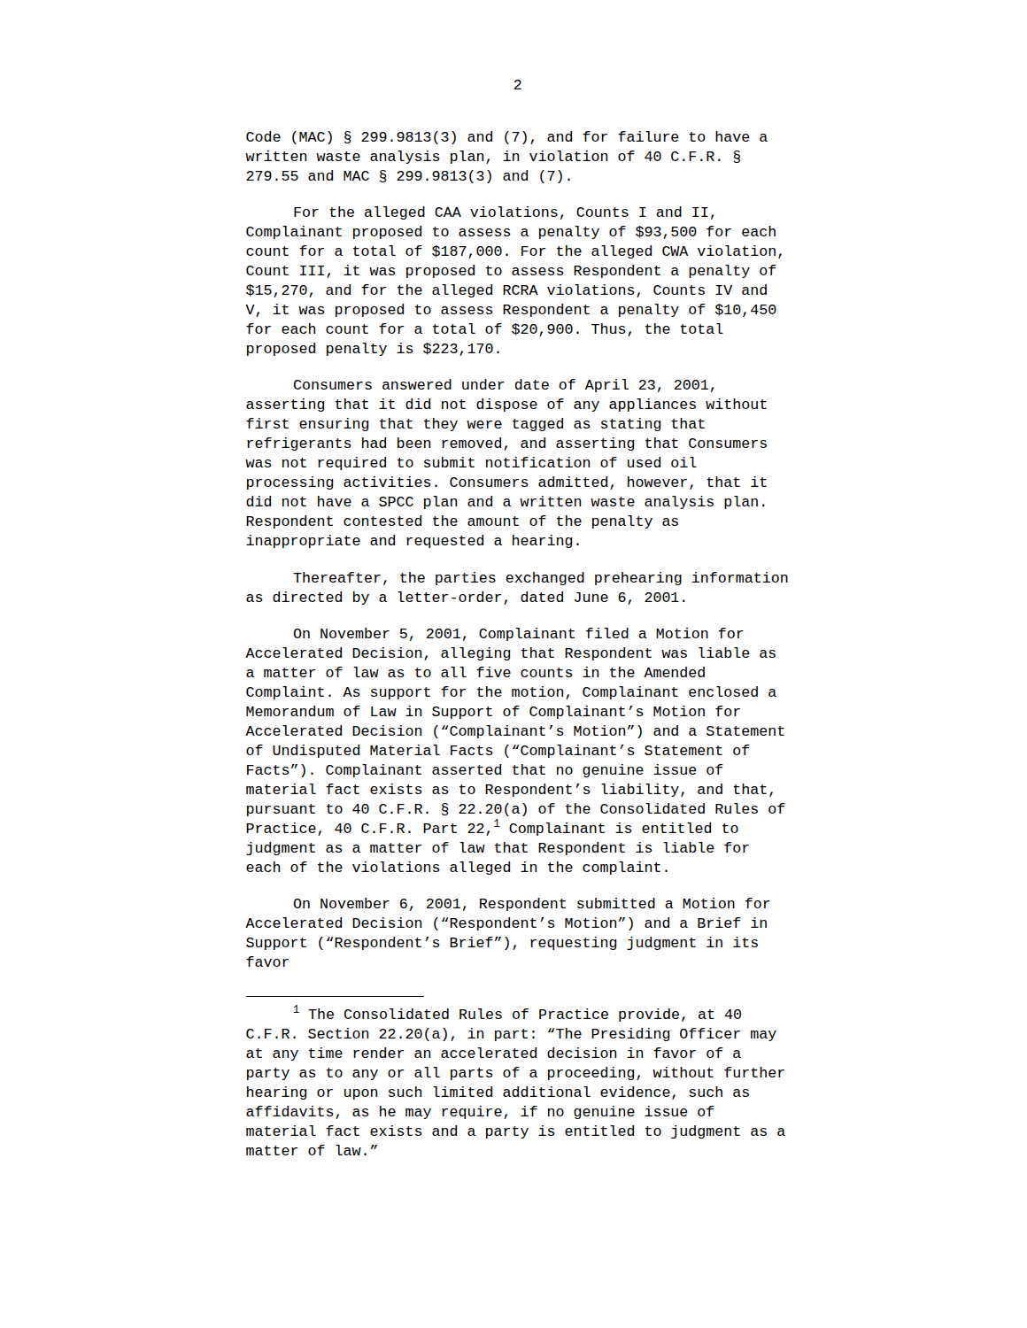2
Code (MAC) § 299.9813(3) and (7), and for failure to have a written waste analysis plan, in violation of 40 C.F.R. § 279.55 and MAC § 299.9813(3) and (7).
For the alleged CAA violations, Counts I and II, Complainant proposed to assess a penalty of $93,500 for each count for a total of $187,000. For the alleged CWA violation, Count III, it was proposed to assess Respondent a penalty of $15,270, and for the alleged RCRA violations, Counts IV and V, it was proposed to assess Respondent a penalty of $10,450 for each count for a total of $20,900. Thus, the total proposed penalty is $223,170.
Consumers answered under date of April 23, 2001, asserting that it did not dispose of any appliances without first ensuring that they were tagged as stating that refrigerants had been removed, and asserting that Consumers was not required to submit notification of used oil processing activities. Consumers admitted, however, that it did not have a SPCC plan and a written waste analysis plan. Respondent contested the amount of the penalty as inappropriate and requested a hearing.
Thereafter, the parties exchanged prehearing information as directed by a letter-order, dated June 6, 2001.
On November 5, 2001, Complainant filed a Motion for Accelerated Decision, alleging that Respondent was liable as a matter of law as to all five counts in the Amended Complaint. As support for the motion, Complainant enclosed a Memorandum of Law in Support of Complainant’s Motion for Accelerated Decision (“Complainant’s Motion”) and a Statement of Undisputed Material Facts (“Complainant’s Statement of Facts”). Complainant asserted that no genuine issue of material fact exists as to Respondent’s liability, and that, pursuant to 40 C.F.R. § 22.20(a) of the Consolidated Rules of Practice, 40 C.F.R. Part 22,1 Complainant is entitled to judgment as a matter of law that Respondent is liable for each of the violations alleged in the complaint.
On November 6, 2001, Respondent submitted a Motion for Accelerated Decision (“Respondent’s Motion”) and a Brief in Support (“Respondent’s Brief”), requesting judgment in its favor
1 The Consolidated Rules of Practice provide, at 40 C.F.R. Section 22.20(a), in part: “The Presiding Officer may at any time render an accelerated decision in favor of a party as to any or all parts of a proceeding, without further hearing or upon such limited additional evidence, such as affidavits, as he may require, if no genuine issue of material fact exists and a party is entitled to judgment as a matter of law.”